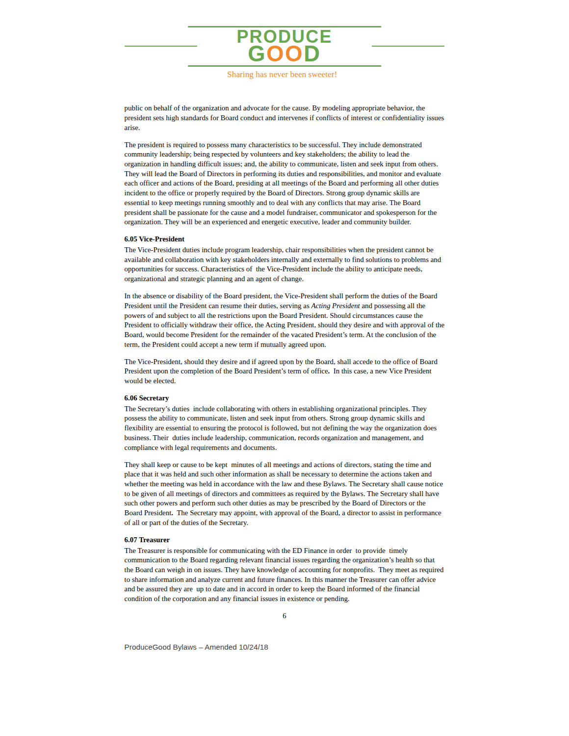PRODUCE GOOD
Sharing has never been sweeter!
public on behalf of the organization and advocate for the cause. By modeling appropriate behavior, the president sets high standards for Board conduct and intervenes if conflicts of interest or confidentiality issues arise.
The president is required to possess many characteristics to be successful. They include demonstrated community leadership; being respected by volunteers and key stakeholders; the ability to lead the organization in handling difficult issues; and, the ability to communicate, listen and seek input from others. They will lead the Board of Directors in performing its duties and responsibilities, and monitor and evaluate each officer and actions of the Board, presiding at all meetings of the Board and performing all other duties incident to the office or properly required by the Board of Directors. Strong group dynamic skills are essential to keep meetings running smoothly and to deal with any conflicts that may arise. The Board president shall be passionate for the cause and a model fundraiser, communicator and spokesperson for the organization. They will be an experienced and energetic executive, leader and community builder.
6.05 Vice-President
The Vice-President duties include program leadership, chair responsibilities when the president cannot be available and collaboration with key stakeholders internally and externally to find solutions to problems and opportunities for success. Characteristics of the Vice-President include the ability to anticipate needs, organizational and strategic planning and an agent of change.
In the absence or disability of the Board president, the Vice-President shall perform the duties of the Board President until the President can resume their duties, serving as Acting President and possessing all the powers of and subject to all the restrictions upon the Board President. Should circumstances cause the President to officially withdraw their office, the Acting President, should they desire and with approval of the Board, would become President for the remainder of the vacated President’s term. At the conclusion of the term, the President could accept a new term if mutually agreed upon.
The Vice-President, should they desire and if agreed upon by the Board, shall accede to the office of Board President upon the completion of the Board President’s term of office. In this case, a new Vice President would be elected.
6.06 Secretary
The Secretary’s duties include collaborating with others in establishing organizational principles. They possess the ability to communicate, listen and seek input from others. Strong group dynamic skills and flexibility are essential to ensuring the protocol is followed, but not defining the way the organization does business. Their duties include leadership, communication, records organization and management, and compliance with legal requirements and documents.
They shall keep or cause to be kept minutes of all meetings and actions of directors, stating the time and place that it was held and such other information as shall be necessary to determine the actions taken and whether the meeting was held in accordance with the law and these Bylaws. The Secretary shall cause notice to be given of all meetings of directors and committees as required by the Bylaws. The Secretary shall have such other powers and perform such other duties as may be prescribed by the Board of Directors or the Board President. The Secretary may appoint, with approval of the Board, a director to assist in performance of all or part of the duties of the Secretary.
6.07 Treasurer
The Treasurer is responsible for communicating with the ED Finance in order to provide timely communication to the Board regarding relevant financial issues regarding the organization’s health so that the Board can weigh in on issues. They have knowledge of accounting for nonprofits. They meet as required to share information and analyze current and future finances. In this manner the Treasurer can offer advice and be assured they are up to date and in accord in order to keep the Board informed of the financial condition of the corporation and any financial issues in existence or pending.
6
ProduceGood Bylaws – Amended 10/24/18